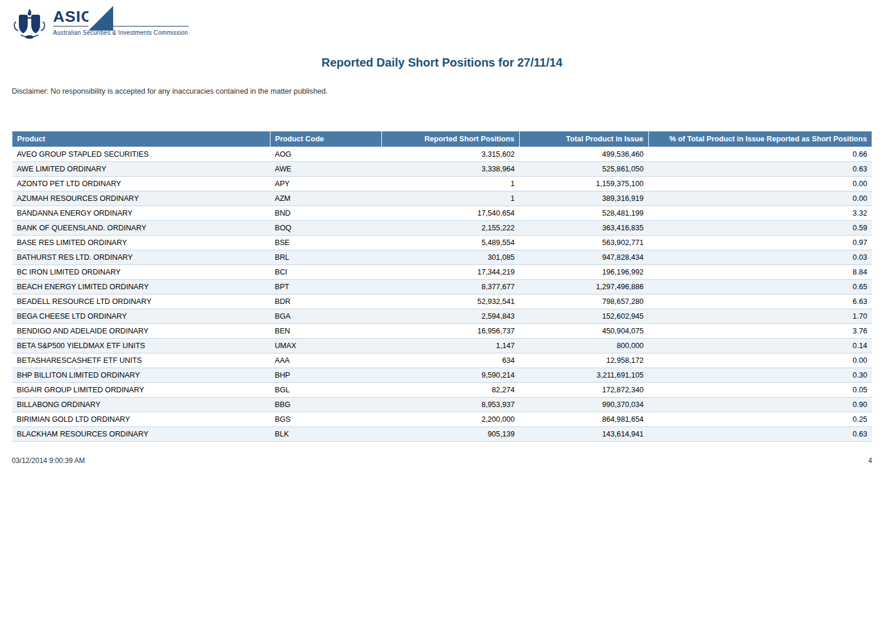ASIC
Australian Securities & Investments Commission
Reported Daily Short Positions for 27/11/14
Disclaimer: No responsibility is accepted for any inaccuracies contained in the matter published.
| Product | Product Code | Reported Short Positions | Total Product in Issue | % of Total Product in Issue Reported as Short Positions |
| --- | --- | --- | --- | --- |
| AVEO GROUP STAPLED SECURITIES | AOG | 3,315,602 | 499,536,460 | 0.66 |
| AWE LIMITED ORDINARY | AWE | 3,338,964 | 525,861,050 | 0.63 |
| AZONTO PET LTD ORDINARY | APY | 1 | 1,159,375,100 | 0.00 |
| AZUMAH RESOURCES ORDINARY | AZM | 1 | 389,316,919 | 0.00 |
| BANDANNA ENERGY ORDINARY | BND | 17,540,654 | 528,481,199 | 3.32 |
| BANK OF QUEENSLAND. ORDINARY | BOQ | 2,155,222 | 363,416,835 | 0.59 |
| BASE RES LIMITED ORDINARY | BSE | 5,489,554 | 563,902,771 | 0.97 |
| BATHURST RES LTD. ORDINARY | BRL | 301,085 | 947,828,434 | 0.03 |
| BC IRON LIMITED ORDINARY | BCI | 17,344,219 | 196,196,992 | 8.84 |
| BEACH ENERGY LIMITED ORDINARY | BPT | 8,377,677 | 1,297,496,886 | 0.65 |
| BEADELL RESOURCE LTD ORDINARY | BDR | 52,932,541 | 798,657,280 | 6.63 |
| BEGA CHEESE LTD ORDINARY | BGA | 2,594,843 | 152,602,945 | 1.70 |
| BENDIGO AND ADELAIDE ORDINARY | BEN | 16,956,737 | 450,904,075 | 3.76 |
| BETA S&P500 YIELDMAX ETF UNITS | UMAX | 1,147 | 800,000 | 0.14 |
| BETASHARESCASHETF ETF UNITS | AAA | 634 | 12,958,172 | 0.00 |
| BHP BILLITON LIMITED ORDINARY | BHP | 9,590,214 | 3,211,691,105 | 0.30 |
| BIGAIR GROUP LIMITED ORDINARY | BGL | 82,274 | 172,872,340 | 0.05 |
| BILLABONG ORDINARY | BBG | 8,953,937 | 990,370,034 | 0.90 |
| BIRIMIAN GOLD LTD ORDINARY | BGS | 2,200,000 | 864,981,654 | 0.25 |
| BLACKHAM RESOURCES ORDINARY | BLK | 905,139 | 143,614,941 | 0.63 |
03/12/2014 9:00:39 AM
4